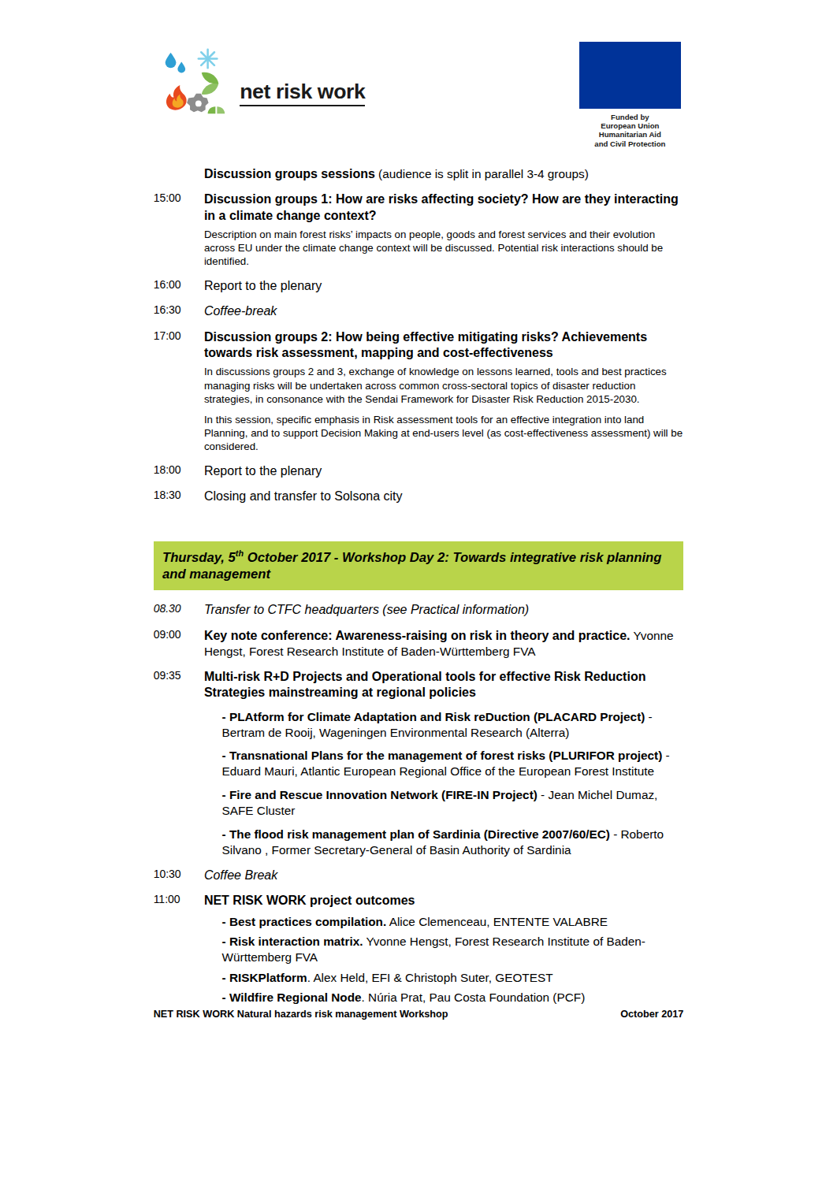net risk work
Funded by
European Union
Humanitarian Aid
and Civil Protection
| | Discussion groups sessions (audience is split in parallel 3-4 groups) |
| 15:00 | Discussion groups 1: How are risks affecting society? How are they interacting in a climate change context? Description on main forest risks’ impacts on people, goods and forest services and their evolution across EU under the climate change context will be discussed. Potential risk interactions should be identified. |
| 16:00 | Report to the plenary |
| 16:30 | Coffee-break |
| 17:00 | Discussion groups 2: How being effective mitigating risks? Achievements towards risk assessment, mapping and cost-effectiveness In discussions groups 2 and 3, exchange of knowledge on lessons learned, tools and best practices managing risks will be undertaken across common cross-sectoral topics of disaster reduction strategies, in consonance with the Sendai Framework for Disaster Risk Reduction 2015-2030. In this session, specific emphasis in Risk assessment tools for an effective integration into land Planning, and to support Decision Making at end-users level (as cost-effectiveness assessment) will be considered. |
| 18:00 | Report to the plenary |
| 18:30 | Closing and transfer to Solsona city |
Thursday, 5th October 2017 - Workshop Day 2: Towards integrative risk planning and management
| 08.30 | Transfer to CTFC headquarters (see Practical information) |
| 09:00 | Key note conference: Awareness-raising on risk in theory and practice. Yvonne Hengst, Forest Research Institute of Baden-Württemberg FVA |
| 09:35 | Multi-risk R+D Projects and Operational tools for effective Risk Reduction Strategies mainstreaming at regional policies - PLAtform for Climate Adaptation and Risk reDuction (PLACARD Project) - Bertram de Rooij, Wageningen Environmental Research (Alterra) - Transnational Plans for the management of forest risks (PLURIFOR project) - Eduard Mauri, Atlantic European Regional Office of the European Forest Institute - Fire and Rescue Innovation Network (FIRE-IN Project) - Jean Michel Dumaz, SAFE Cluster - The flood risk management plan of Sardinia (Directive 2007/60/EC) - Roberto Silvano , Former Secretary-General of Basin Authority of Sardinia |
| 10:30 | Coffee Break |
| 11:00 | NET RISK WORK project outcomes - Best practices compilation. Alice Clemenceau, ENTENTE VALABRE - Risk interaction matrix. Yvonne Hengst, Forest Research Institute of Baden-Württemberg FVA - RISKPlatform . Alex Held, EFI & Christoph Suter, GEOTEST - Wildfire Regional Node . Núria Prat, Pau Costa Foundation (PCF) |
NET RISK WORK Natural hazards risk management Workshop
October 2017